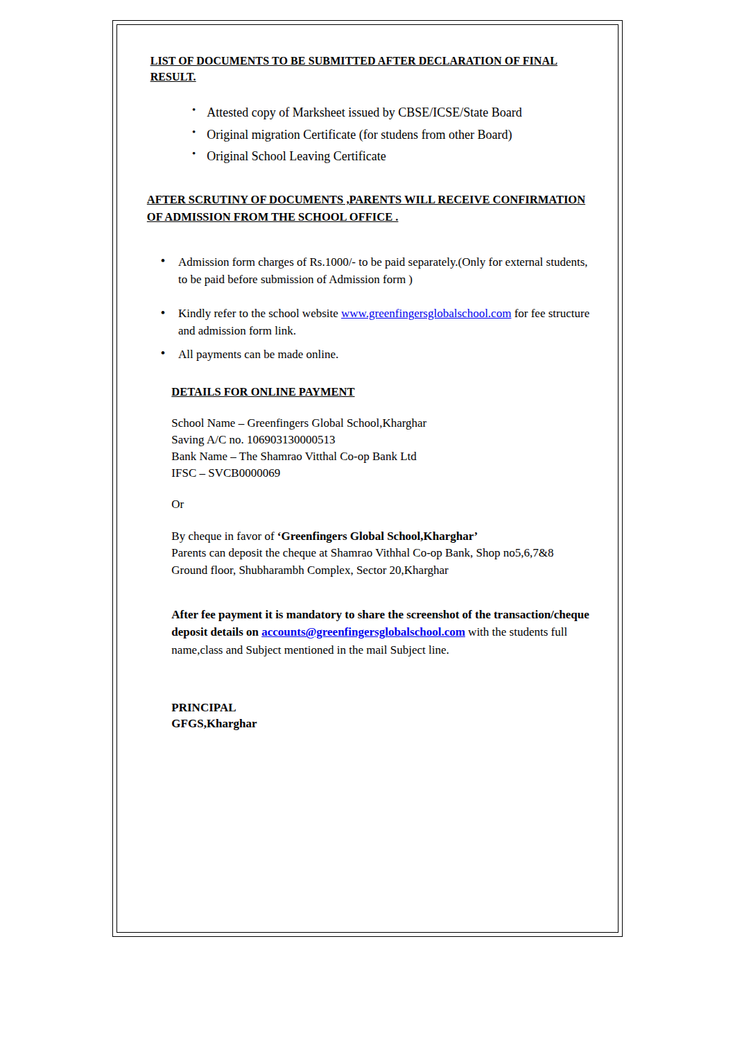LIST OF DOCUMENTS TO BE SUBMITTED AFTER DECLARATION OF FINAL RESULT.
Attested copy of Marksheet issued by CBSE/ICSE/State Board
Original migration Certificate (for studens from other Board)
Original School Leaving Certificate
AFTER SCRUTINY OF DOCUMENTS ,PARENTS WILL RECEIVE CONFIRMATION OF ADMISSION FROM THE SCHOOL OFFICE .
Admission form charges of Rs.1000/- to be paid separately.(Only for external students, to be paid before submission of Admission form )
Kindly refer to the school website www.greenfingersglobalschool.com for fee structure and admission form link.
All payments can be made online.
DETAILS FOR ONLINE PAYMENT
School Name – Greenfingers Global School,Kharghar
Saving A/C no. 106903130000513
Bank Name – The Shamrao Vitthal Co-op Bank Ltd
IFSC – SVCB0000069
Or
By cheque in favor of ‘Greenfingers Global School,Kharghar’
Parents can deposit the cheque at Shamrao Vithhal Co-op Bank, Shop no5,6,7&8 Ground floor, Shubharambh Complex, Sector 20,Kharghar
After fee payment it is mandatory to share the screenshot of the transaction/cheque deposit details on accounts@greenfingersglobalschool.com with the students full name,class and Subject mentioned in the mail Subject line.
PRINCIPAL
GFGS,Kharghar